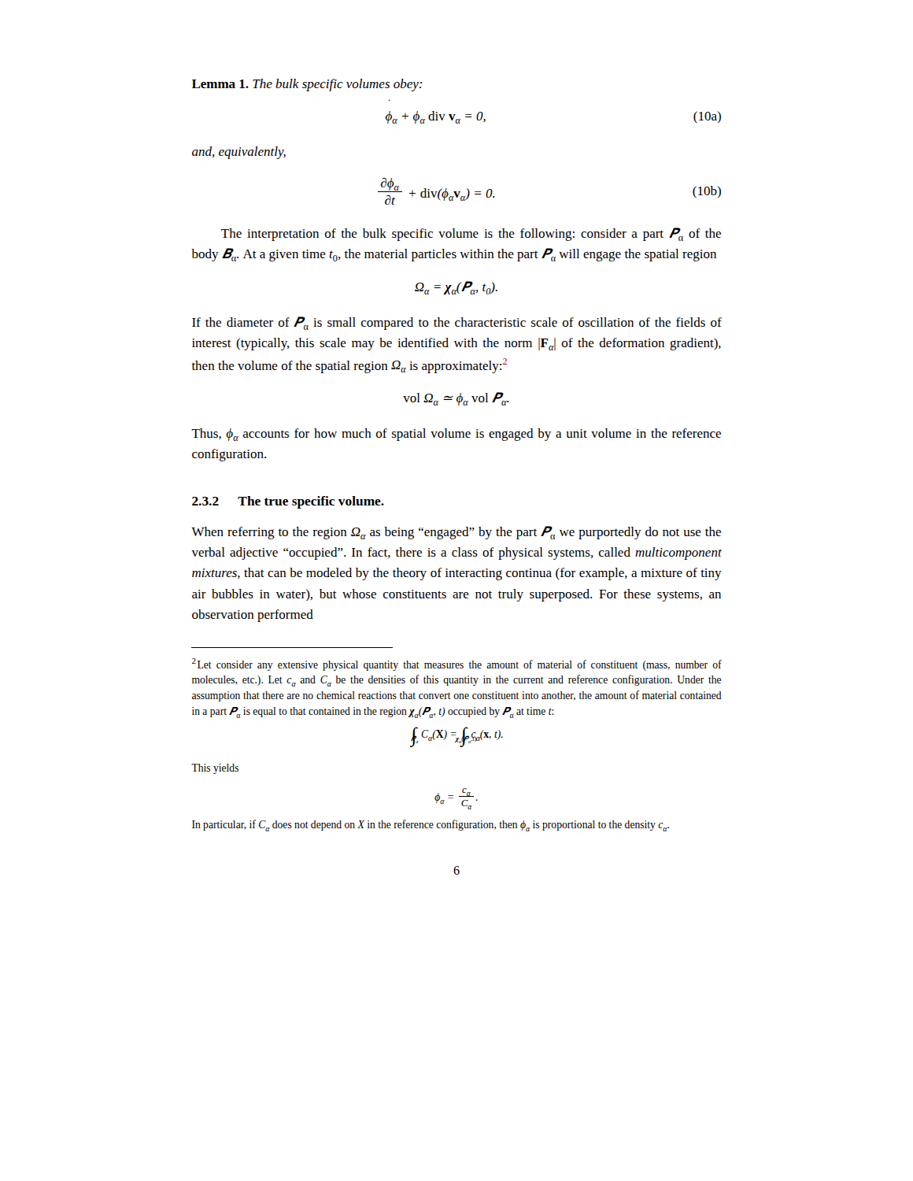Lemma 1. The bulk specific volumes obey:
ϕ˙α + ϕα div vα = 0,
(10a)
and, equivalently,
∂ϕα∂t + div(ϕαvα) = 0.
(10b)
The interpretation of the bulk specific volume is the following: consider a part 𝑷α of the body 𝑩α. At a given time t0, the material particles within the part 𝑷α will engage the spatial region
Ωα = χα(𝑷α, t0).
If the diameter of 𝑷α is small compared to the characteristic scale of oscillation of the fields of interest (typically, this scale may be identified with the norm |Fα| of the deformation gradient), then the volume of the spatial region Ωα is approximately:2
vol Ωα ≃ ϕα vol 𝑷α.
Thus, ϕα accounts for how much of spatial volume is engaged by a unit volume in the reference configuration.
2.3.2 The true specific volume.
When referring to the region Ωα as being “engaged” by the part 𝑷α we purportedly do not use the verbal adjective “occupied”. In fact, there is a class of physical systems, called multicomponent mixtures, that can be modeled by the theory of interacting continua (for example, a mixture of tiny air bubbles in water), but whose constituents are not truly superposed. For these systems, an observation performed
2 Let consider any extensive physical quantity that measures the amount of material of constituent (mass, number of molecules, etc.). Let cα and Cα be the densities of this quantity in the current and reference configuration. Under the assumption that there are no chemical reactions that convert one constituent into another, the amount of material contained in a part 𝑷α is equal to that contained in the region χα(𝑷α, t) occupied by 𝑷α at time t:
∫𝑷α Cα(X) = ∫χα(𝑷α,t) cα(x, t).
This yields
ϕα = cα Cα.
In particular, if Cα does not depend on X in the reference configuration, then ϕα is proportional to the density cα.
6